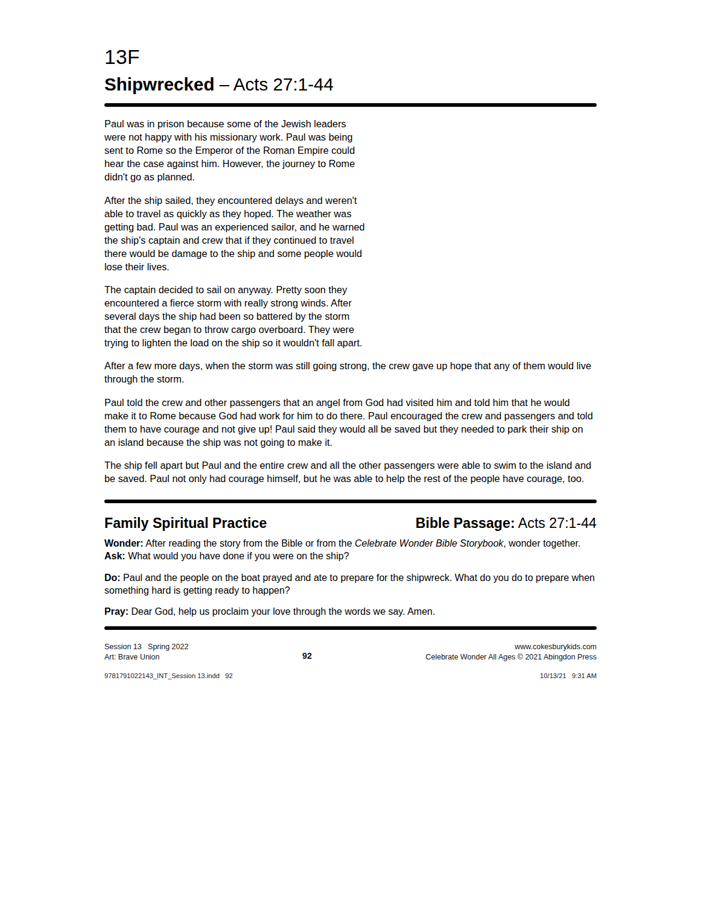13F
Shipwrecked – Acts 27:1-44
Paul was in prison because some of the Jewish leaders were not happy with his missionary work. Paul was being sent to Rome so the Emperor of the Roman Empire could hear the case against him. However, the journey to Rome didn't go as planned.
After the ship sailed, they encountered delays and weren't able to travel as quickly as they hoped. The weather was getting bad. Paul was an experienced sailor, and he warned the ship's captain and crew that if they continued to travel there would be damage to the ship and some people would lose their lives.
The captain decided to sail on anyway. Pretty soon they encountered a fierce storm with really strong winds. After several days the ship had been so battered by the storm that the crew began to throw cargo overboard. They were trying to lighten the load on the ship so it wouldn't fall apart.
After a few more days, when the storm was still going strong, the crew gave up hope that any of them would live through the storm.
Paul told the crew and other passengers that an angel from God had visited him and told him that he would make it to Rome because God had work for him to do there. Paul encouraged the crew and passengers and told them to have courage and not give up! Paul said they would all be saved but they needed to park their ship on an island because the ship was not going to make it.
The ship fell apart but Paul and the entire crew and all the other passengers were able to swim to the island and be saved. Paul not only had courage himself, but he was able to help the rest of the people have courage, too.
Family Spiritual Practice
Bible Passage: Acts 27:1-44
Wonder: After reading the story from the Bible or from the Celebrate Wonder Bible Storybook, wonder together. Ask: What would you have done if you were on the ship?
Do: Paul and the people on the boat prayed and ate to prepare for the shipwreck. What do you do to prepare when something hard is getting ready to happen?
Pray: Dear God, help us proclaim your love through the words we say. Amen.
Session 13 Spring 2022
Art: Brave Union
92
www.cokesburykids.com
Celebrate Wonder All Ages © 2021 Abingdon Press
9781791022143_INT_Session 13.indd 92 10/13/21 9:31 AM